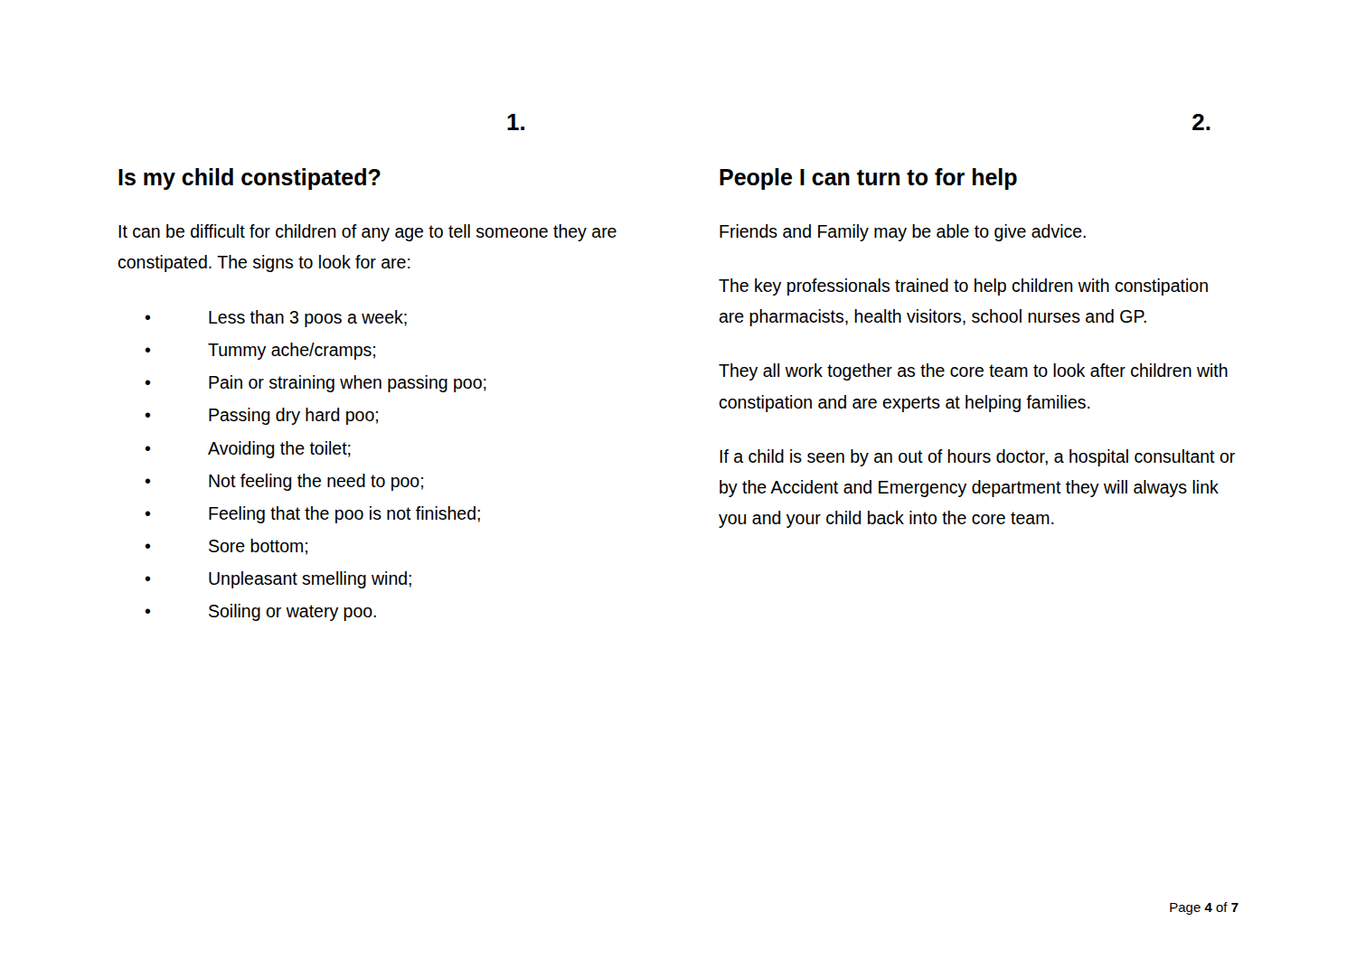1. 2.
Is my child constipated?
It can be difficult for children of any age to tell someone they are constipated. The signs to look for are:
Less than 3 poos a week;
Tummy ache/cramps;
Pain or straining when passing poo;
Passing dry hard poo;
Avoiding the toilet;
Not feeling the need to poo;
Feeling that the poo is not finished;
Sore bottom;
Unpleasant smelling wind;
Soiling or watery poo.
People I can turn to for help
Friends and Family may be able to give advice.
The key professionals trained to help children with constipation are pharmacists, health visitors, school nurses and GP.
They all work together as the core team to look after children with constipation and are experts at helping families.
If a child is seen by an out of hours doctor, a hospital consultant or by the Accident and Emergency department they will always link you and your child back into the core team.
Page 4 of 7